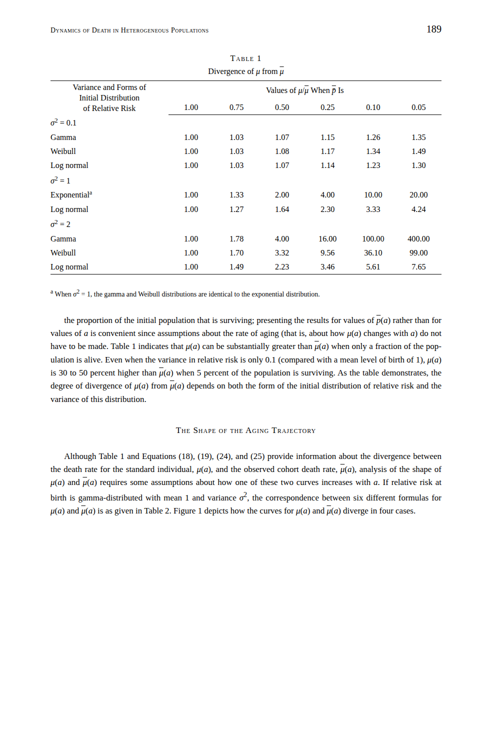Dynamics of Death in Heterogeneous Populations 189
Table 1 Divergence of μ from μ
| Variance and Forms of Initial Distribution of Relative Risk | Values of μ / μ When p̄ Is |
| --- | --- |
| 1.00 | 0.75 | 0.50 | 0.25 | 0.10 | 0.05 |
| σ 2 = 0.1 | | | | | | |
| Gamma | 1.00 | 1.03 | 1.07 | 1.15 | 1.26 | 1.35 |
| Weibull | 1.00 | 1.03 | 1.08 | 1.17 | 1.34 | 1.49 |
| Log normal | 1.00 | 1.03 | 1.07 | 1.14 | 1.23 | 1.30 |
| σ 2 = 1 | | | | | | |
| Exponential a | 1.00 | 1.33 | 2.00 | 4.00 | 10.00 | 20.00 |
| Log normal | 1.00 | 1.27 | 1.64 | 2.30 | 3.33 | 4.24 |
| σ 2 = 2 | | | | | | |
| Gamma | 1.00 | 1.78 | 4.00 | 16.00 | 100.00 | 400.00 |
| Weibull | 1.00 | 1.70 | 3.32 | 9.56 | 36.10 | 99.00 |
| Log normal | 1.00 | 1.49 | 2.23 | 3.46 | 5.61 | 7.65 |
a When σ2 = 1, the gamma and Weibull distributions are identical to the exponential distribution.
the proportion of the initial population that is surviving; presenting the results for values of p(a) rather than for values of a is convenient since assumptions about the rate of aging (that is, about how μ(a) changes with a) do not have to be made. Table 1 indicates that μ(a) can be substantially greater than μ(a) when only a fraction of the population is alive. Even when the variance in relative risk is only 0.1 (compared with a mean level of birth of 1), μ(a) is 30 to 50 percent higher than μ(a) when 5 percent of the population is surviving. As the table demonstrates, the degree of divergence of μ(a) from μ(a) depends on both the form of the initial distribution of relative risk and the variance of this distribution.
The Shape of the Aging Trajectory
Although Table 1 and Equations (18), (19), (24), and (25) provide information about the divergence between the death rate for the standard individual, μ(a), and the observed cohort death rate, μ(a), analysis of the shape of μ(a) and μ(a) requires some assumptions about how one of these two curves increases with a. If relative risk at birth is gamma-distributed with mean 1 and variance σ2, the correspondence between six different formulas for μ(a) and μ(a) is as given in Table 2. Figure 1 depicts how the curves for μ(a) and μ(a) diverge in four cases.